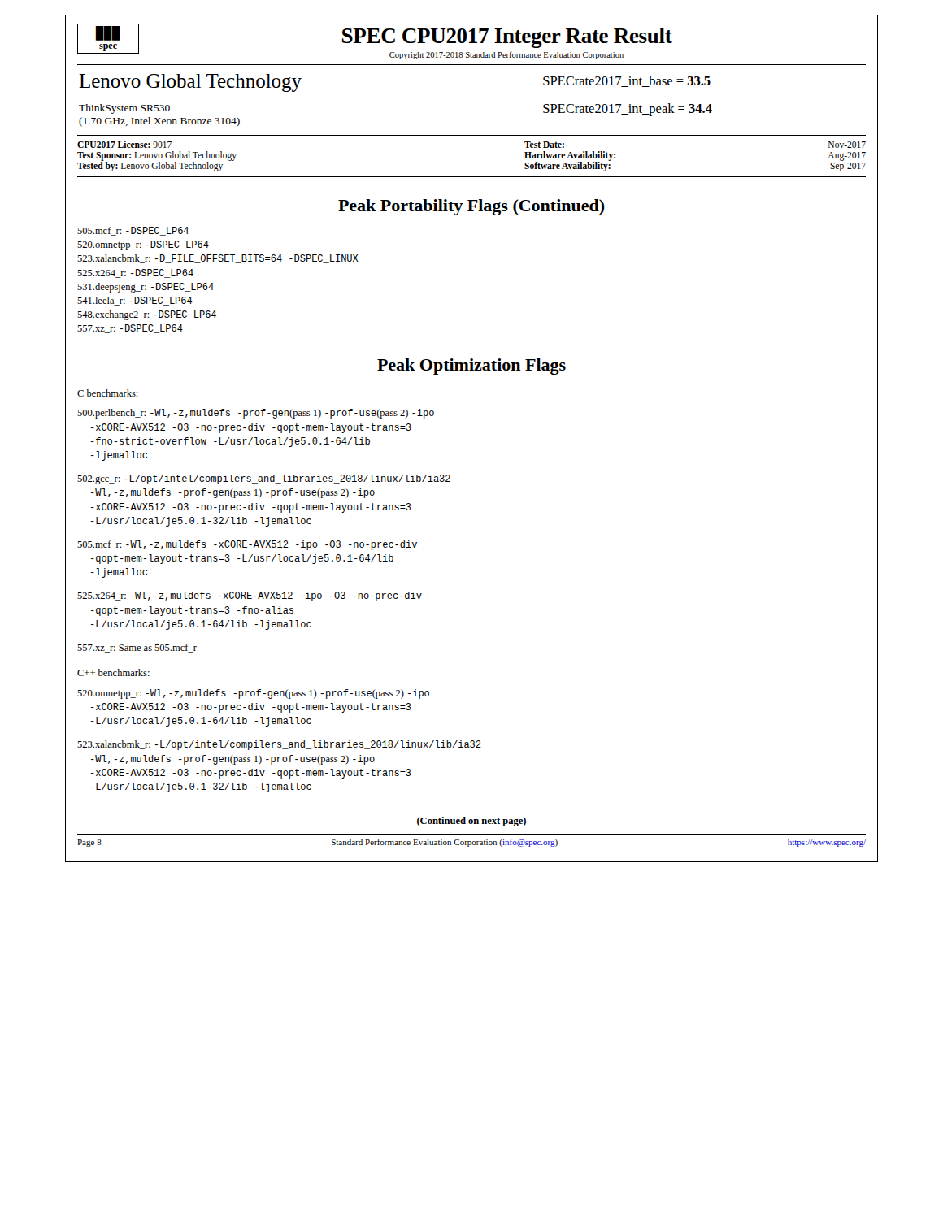███ spec
SPEC CPU2017 Integer Rate Result
Copyright 2017-2018 Standard Performance Evaluation Corporation
Lenovo Global Technology
ThinkSystem SR530
(1.70 GHz, Intel Xeon Bronze 3104)
SPECrate2017_int_base = 33.5
SPECrate2017_int_peak = 34.4
CPU2017 License: 9017
Test Sponsor: Lenovo Global Technology
Tested by: Lenovo Global Technology
Test Date: Nov-2017
Hardware Availability: Aug-2017
Software Availability: Sep-2017
Peak Portability Flags (Continued)
505.mcf_r: -DSPEC_LP64
520.omnetpp_r: -DSPEC_LP64
523.xalancbmk_r: -D_FILE_OFFSET_BITS=64 -DSPEC_LINUX
525.x264_r: -DSPEC_LP64
531.deepsjeng_r: -DSPEC_LP64
541.leela_r: -DSPEC_LP64
548.exchange2_r: -DSPEC_LP64
557.xz_r: -DSPEC_LP64
Peak Optimization Flags
C benchmarks:
500.perlbench_r: -Wl,-z,muldefs -prof-gen(pass 1) -prof-use(pass 2) -ipo
-xCORE-AVX512 -O3 -no-prec-div -qopt-mem-layout-trans=3
-fno-strict-overflow -L/usr/local/je5.0.1-64/lib
-ljemalloc
502.gcc_r: -L/opt/intel/compilers_and_libraries_2018/linux/lib/ia32
-Wl,-z,muldefs -prof-gen(pass 1) -prof-use(pass 2) -ipo
-xCORE-AVX512 -O3 -no-prec-div -qopt-mem-layout-trans=3
-L/usr/local/je5.0.1-32/lib -ljemalloc
505.mcf_r: -Wl,-z,muldefs -xCORE-AVX512 -ipo -O3 -no-prec-div
-qopt-mem-layout-trans=3 -L/usr/local/je5.0.1-64/lib
-ljemalloc
525.x264_r: -Wl,-z,muldefs -xCORE-AVX512 -ipo -O3 -no-prec-div
-qopt-mem-layout-trans=3 -fno-alias
-L/usr/local/je5.0.1-64/lib -ljemalloc
557.xz_r: Same as 505.mcf_r
C++ benchmarks:
520.omnetpp_r: -Wl,-z,muldefs -prof-gen(pass 1) -prof-use(pass 2) -ipo
-xCORE-AVX512 -O3 -no-prec-div -qopt-mem-layout-trans=3
-L/usr/local/je5.0.1-64/lib -ljemalloc
523.xalancbmk_r: -L/opt/intel/compilers_and_libraries_2018/linux/lib/ia32
-Wl,-z,muldefs -prof-gen(pass 1) -prof-use(pass 2) -ipo
-xCORE-AVX512 -O3 -no-prec-div -qopt-mem-layout-trans=3
-L/usr/local/je5.0.1-32/lib -ljemalloc
(Continued on next page)
Page 8
Standard Performance Evaluation Corporation (info@spec.org)
https://www.spec.org/